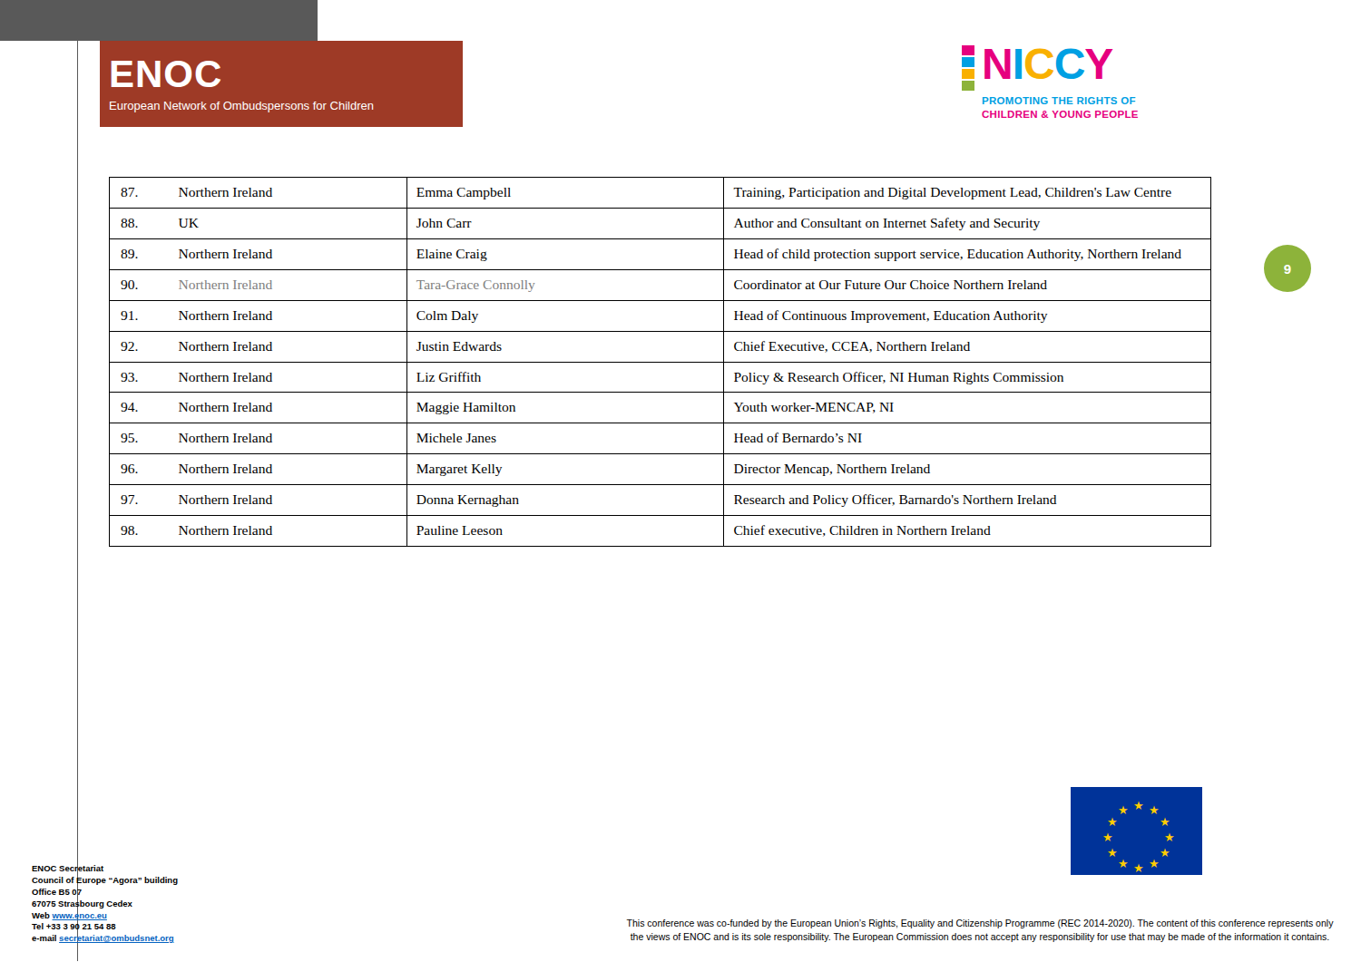ENOC
European Network of Ombudspersons for Children
NICCY
PROMOTING THE RIGHTS OF
CHILDREN & YOUNG PEOPLE
9
| 87. | Northern Ireland | Emma Campbell | Training, Participation and Digital Development Lead, Children's Law Centre |
| 88. | UK | John Carr | Author and Consultant on Internet Safety and Security |
| 89. | Northern Ireland | Elaine Craig | Head of child protection support service, Education Authority, Northern Ireland |
| 90. | Northern Ireland | Tara-Grace Connolly | Coordinator at Our Future Our Choice Northern Ireland |
| 91. | Northern Ireland | Colm Daly | Head of Continuous Improvement, Education Authority |
| 92. | Northern Ireland | Justin Edwards | Chief Executive, CCEA, Northern Ireland |
| 93. | Northern Ireland | Liz Griffith | Policy & Research Officer, NI Human Rights Commission |
| 94. | Northern Ireland | Maggie Hamilton | Youth worker-MENCAP, NI |
| 95. | Northern Ireland | Michele Janes | Head of Bernardo’s NI |
| 96. | Northern Ireland | Margaret Kelly | Director Mencap, Northern Ireland |
| 97. | Northern Ireland | Donna Kernaghan | Research and Policy Officer, Barnardo's Northern Ireland |
| 98. | Northern Ireland | Pauline Leeson | Chief executive, Children in Northern Ireland |
★ ★ ★ ★ ★ ★ ★ ★ ★ ★ ★ ★
ENOC Secretariat
Council of Europe “Agora” building
Office B5 07
67075 Strasbourg Cedex
Web www.enoc.eu
Tel +33 3 90 21 54 88
e-mail secretariat@ombudsnet.org
This conference was co-funded by the European Union’s Rights, Equality and Citizenship Programme (REC 2014-2020). The content of this conference represents only the views of ENOC and is its sole responsibility. The European Commission does not accept any responsibility for use that may be made of the information it contains.